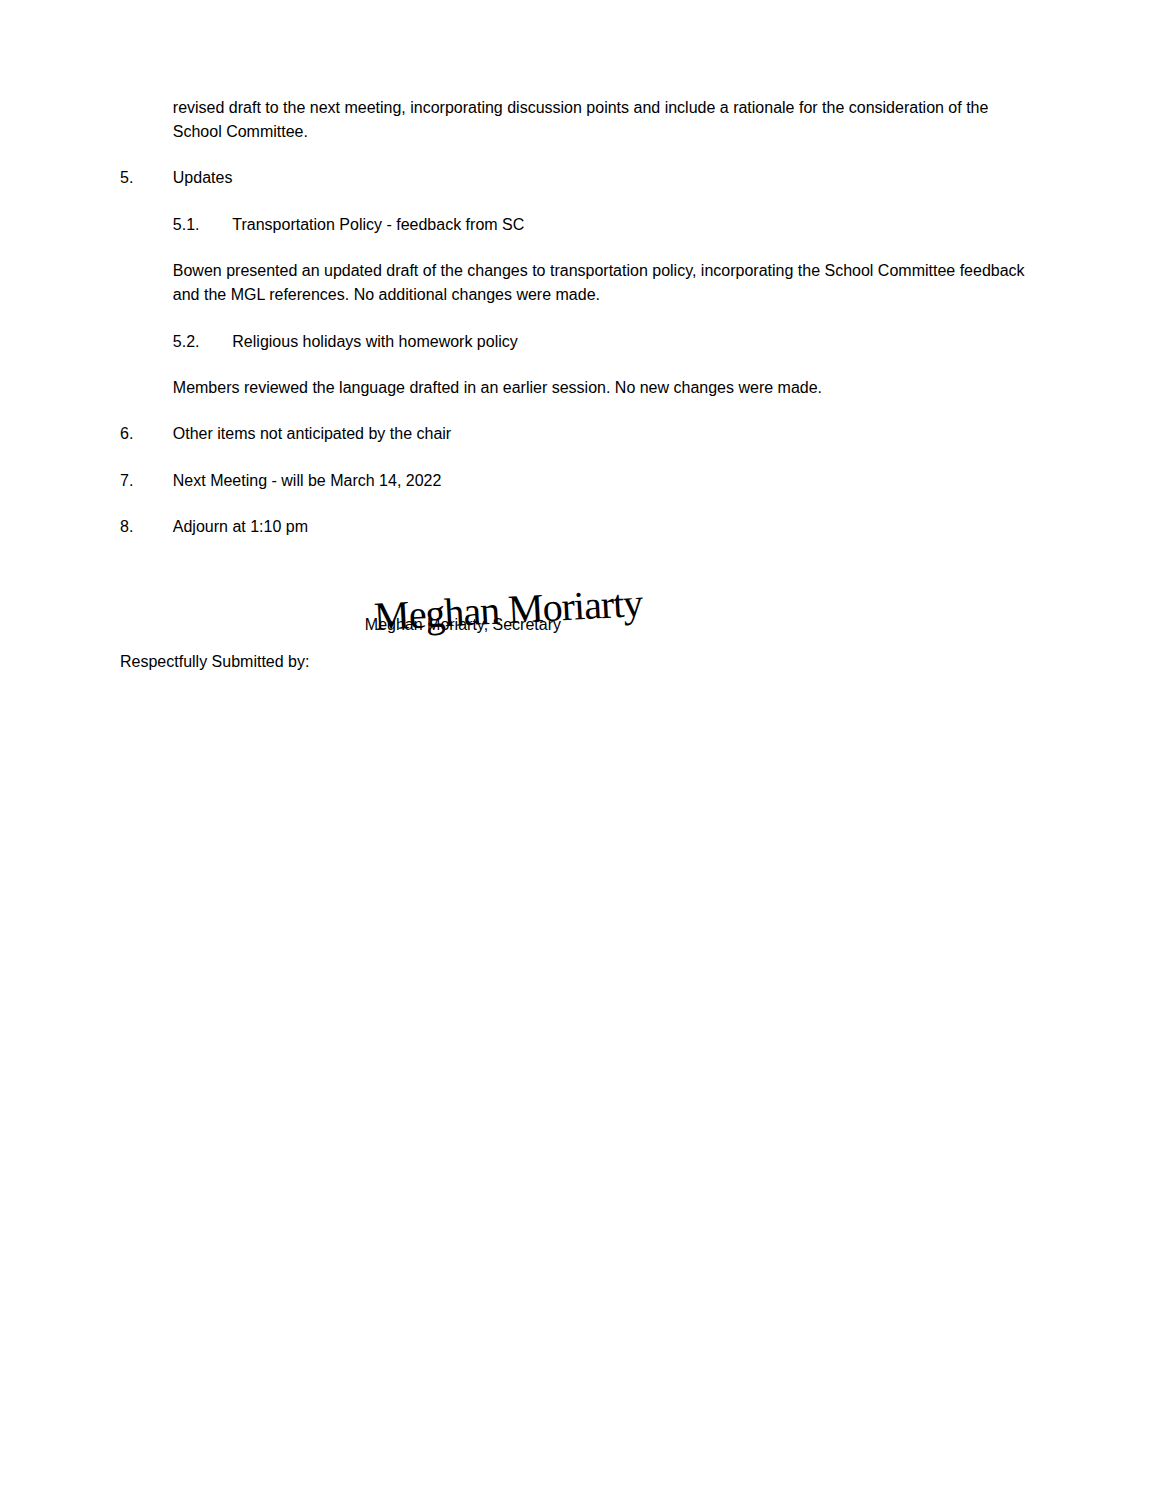revised draft to the next meeting, incorporating discussion points and include a rationale for the consideration of the School Committee.
5.
Updates
5.1.
Transportation Policy - feedback from SC
Bowen presented an updated draft of the changes to transportation policy, incorporating the School Committee feedback and the MGL references. No additional changes were made.
5.2.
Religious holidays with homework policy
Members reviewed the language drafted in an earlier session. No new changes were made.
6.
Other items not anticipated by the chair
7.
Next Meeting - will be March 14, 2022
8.
Adjourn at 1:10 pm
Respectfully Submitted by:
Meghan Moriarty
Meghan Moriarty, Secretary